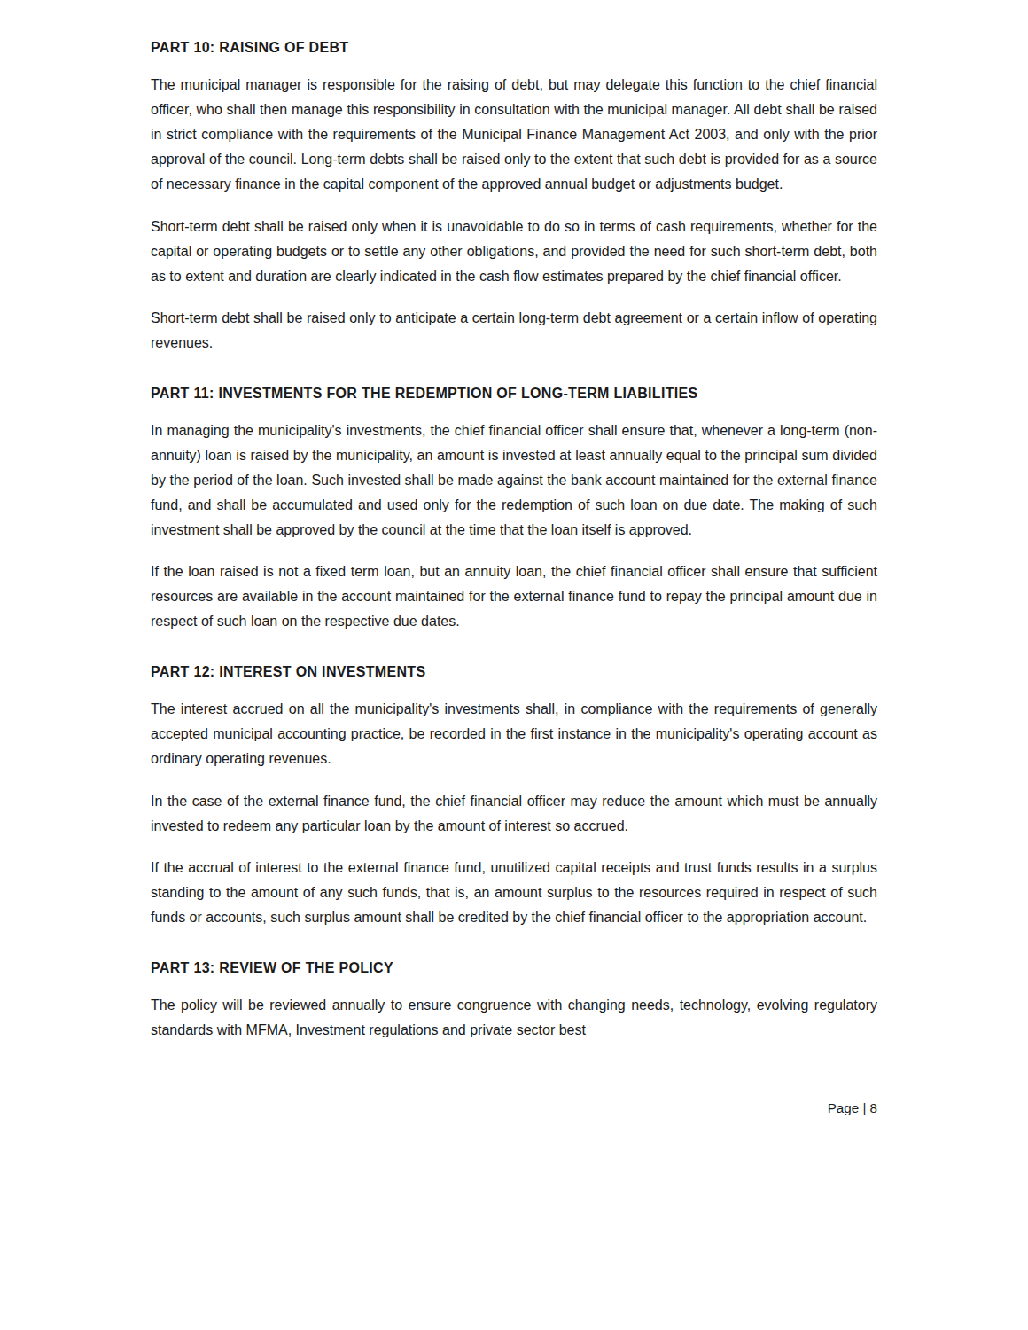Part 10: Raising of Debt
The municipal manager is responsible for the raising of debt, but may delegate this function to the chief financial officer, who shall then manage this responsibility in consultation with the municipal manager. All debt shall be raised in strict compliance with the requirements of the Municipal Finance Management Act 2003, and only with the prior approval of the council. Long-term debts shall be raised only to the extent that such debt is provided for as a source of necessary finance in the capital component of the approved annual budget or adjustments budget.
Short-term debt shall be raised only when it is unavoidable to do so in terms of cash requirements, whether for the capital or operating budgets or to settle any other obligations, and provided the need for such short-term debt, both as to extent and duration are clearly indicated in the cash flow estimates prepared by the chief financial officer.
Short-term debt shall be raised only to anticipate a certain long-term debt agreement or a certain inflow of operating revenues.
Part 11: Investments for the Redemption of Long-Term Liabilities
In managing the municipality's investments, the chief financial officer shall ensure that, whenever a long-term (non-annuity) loan is raised by the municipality, an amount is invested at least annually equal to the principal sum divided by the period of the loan. Such invested shall be made against the bank account maintained for the external finance fund, and shall be accumulated and used only for the redemption of such loan on due date. The making of such investment shall be approved by the council at the time that the loan itself is approved.
If the loan raised is not a fixed term loan, but an annuity loan, the chief financial officer shall ensure that sufficient resources are available in the account maintained for the external finance fund to repay the principal amount due in respect of such loan on the respective due dates.
Part 12: Interest on Investments
The interest accrued on all the municipality's investments shall, in compliance with the requirements of generally accepted municipal accounting practice, be recorded in the first instance in the municipality's operating account as ordinary operating revenues.
In the case of the external finance fund, the chief financial officer may reduce the amount which must be annually invested to redeem any particular loan by the amount of interest so accrued.
If the accrual of interest to the external finance fund, unutilized capital receipts and trust funds results in a surplus standing to the amount of any such funds, that is, an amount surplus to the resources required in respect of such funds or accounts, such surplus amount shall be credited by the chief financial officer to the appropriation account.
Part 13: Review of the Policy
The policy will be reviewed annually to ensure congruence with changing needs, technology, evolving regulatory standards with MFMA, Investment regulations and private sector best
Page | 8